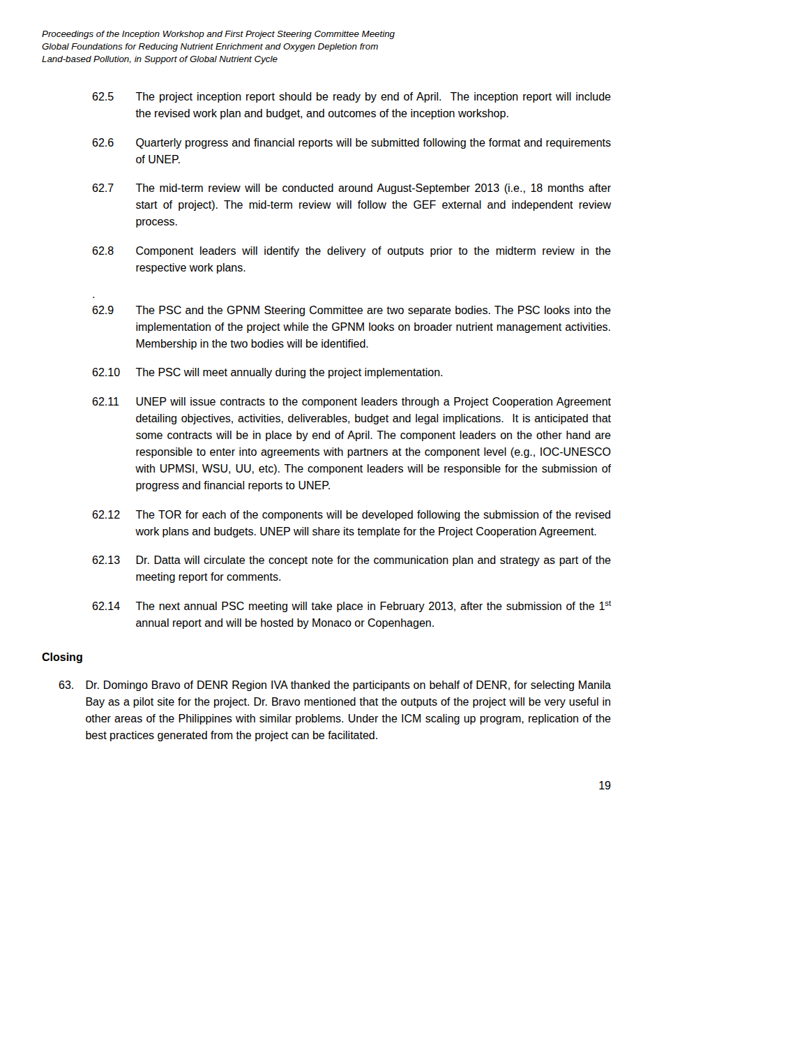Proceedings of the Inception Workshop and First Project Steering Committee Meeting
Global Foundations for Reducing Nutrient Enrichment and Oxygen Depletion from
Land-based Pollution, in Support of Global Nutrient Cycle
62.5 The project inception report should be ready by end of April. The inception report will include the revised work plan and budget, and outcomes of the inception workshop.
62.6 Quarterly progress and financial reports will be submitted following the format and requirements of UNEP.
62.7 The mid-term review will be conducted around August-September 2013 (i.e., 18 months after start of project). The mid-term review will follow the GEF external and independent review process.
62.8 Component leaders will identify the delivery of outputs prior to the midterm review in the respective work plans.
.
62.9 The PSC and the GPNM Steering Committee are two separate bodies. The PSC looks into the implementation of the project while the GPNM looks on broader nutrient management activities. Membership in the two bodies will be identified.
62.10 The PSC will meet annually during the project implementation.
62.11 UNEP will issue contracts to the component leaders through a Project Cooperation Agreement detailing objectives, activities, deliverables, budget and legal implications. It is anticipated that some contracts will be in place by end of April. The component leaders on the other hand are responsible to enter into agreements with partners at the component level (e.g., IOC-UNESCO with UPMSI, WSU, UU, etc). The component leaders will be responsible for the submission of progress and financial reports to UNEP.
62.12 The TOR for each of the components will be developed following the submission of the revised work plans and budgets. UNEP will share its template for the Project Cooperation Agreement.
62.13 Dr. Datta will circulate the concept note for the communication plan and strategy as part of the meeting report for comments.
62.14 The next annual PSC meeting will take place in February 2013, after the submission of the 1st annual report and will be hosted by Monaco or Copenhagen.
Closing
63. Dr. Domingo Bravo of DENR Region IVA thanked the participants on behalf of DENR, for selecting Manila Bay as a pilot site for the project. Dr. Bravo mentioned that the outputs of the project will be very useful in other areas of the Philippines with similar problems. Under the ICM scaling up program, replication of the best practices generated from the project can be facilitated.
19